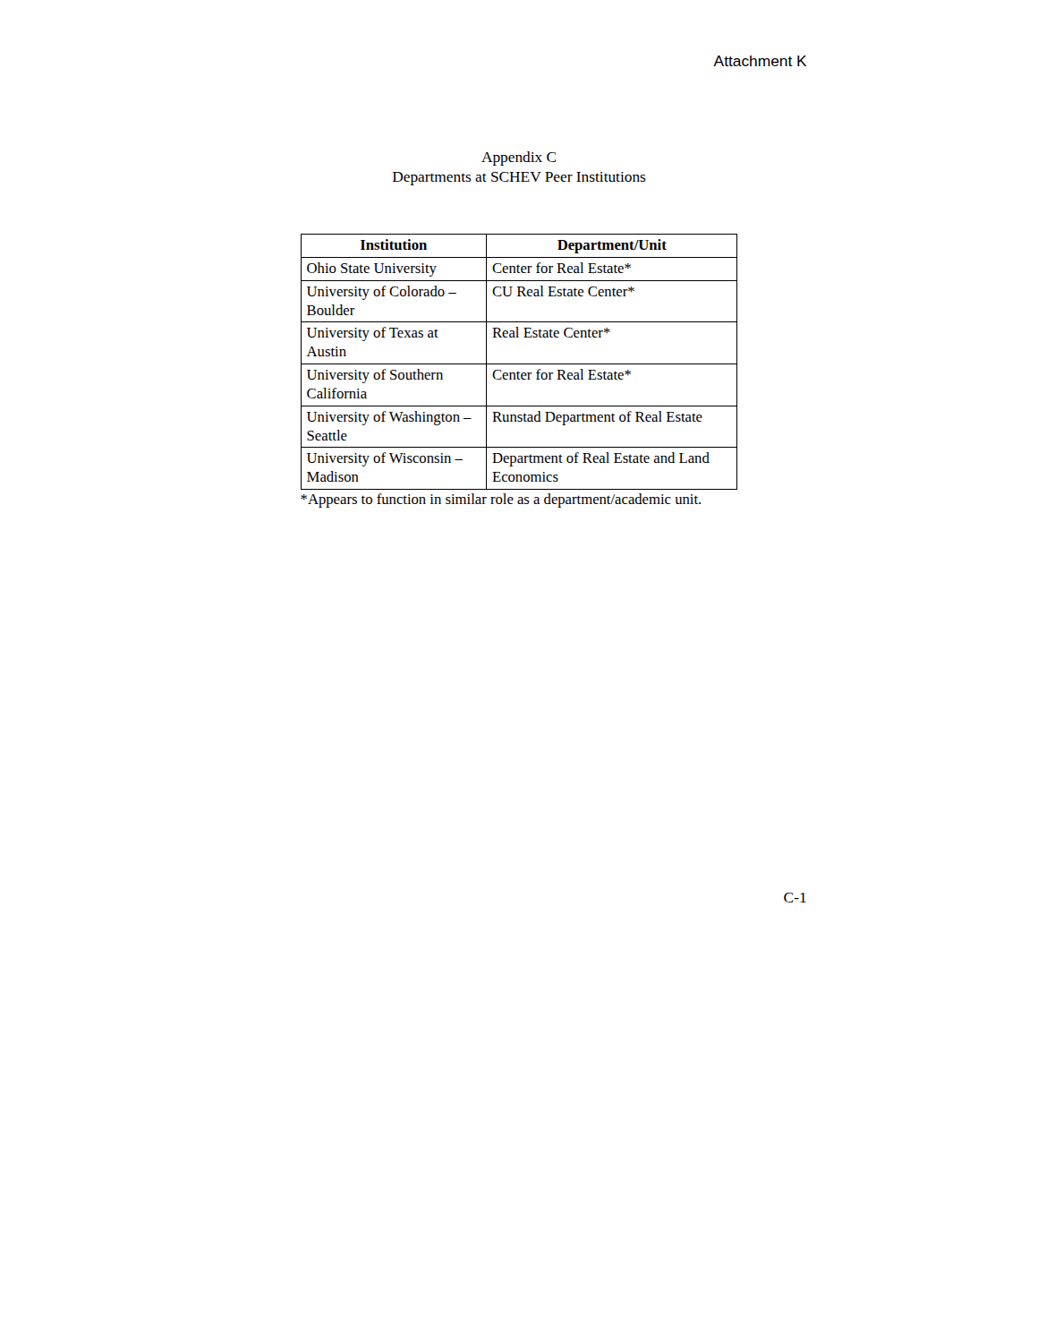Attachment K
Appendix C
Departments at SCHEV Peer Institutions
| Institution | Department/Unit |
| --- | --- |
| Ohio State University | Center for Real Estate* |
| University of Colorado – Boulder | CU Real Estate Center* |
| University of Texas at Austin | Real Estate Center* |
| University of Southern California | Center for Real Estate* |
| University of Washington – Seattle | Runstad Department of Real Estate |
| University of Wisconsin – Madison | Department of Real Estate and Land Economics |
*Appears to function in similar role as a department/academic unit.
C-1